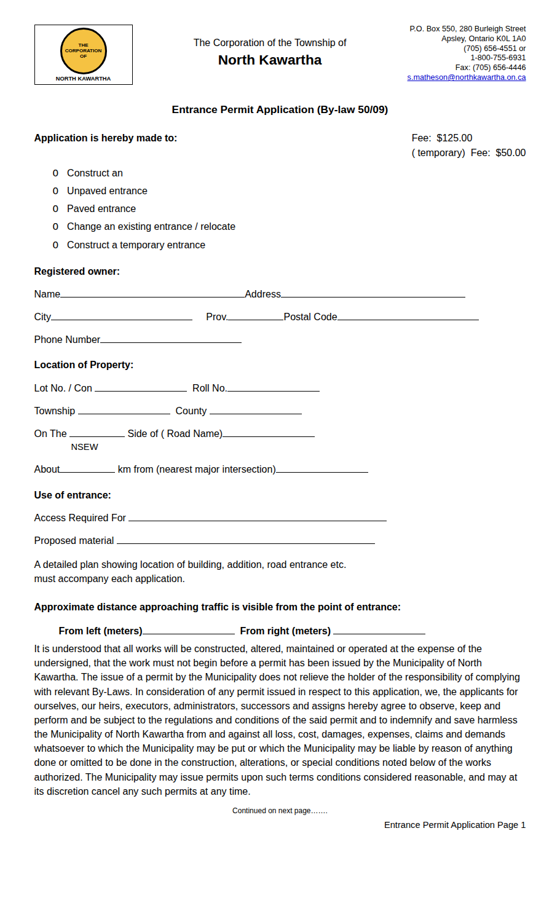THE CORPORATION OF NORTH KAWARTHA
The Corporation of the Township of
North Kawartha
P.O. Box 550, 280 Burleigh Street
Apsley, Ontario K0L 1A0
(705) 656-4551 or
1-800-755-6931
Fax: (705) 656-4446
s.matheson@northkawartha.on.ca
Entrance Permit Application (By-law 50/09)
Application is hereby made to:
Fee: $125.00
( temporary) Fee: $50.00
OConstruct an
OUnpaved entrance
OPaved entrance
OChange an existing entrance / relocate
OConstruct a temporary entrance
Registered owner:
Name Address
City Prov. Postal Code
Phone Number
Location of Property:
Lot No. / Con Roll No.
Township County
On The Side of ( Road Name)
NSEW
About km from (nearest major intersection)
Use of entrance:
Access Required For
Proposed material
A detailed plan showing location of building, addition, road entrance etc.
must accompany each application.
Approximate distance approaching traffic is visible from the point of entrance:
From left (meters) From right (meters)
It is understood that all works will be constructed, altered, maintained or operated at the expense of the undersigned, that the work must not begin before a permit has been issued by the Municipality of North Kawartha. The issue of a permit by the Municipality does not relieve the holder of the responsibility of complying with relevant By-Laws. In consideration of any permit issued in respect to this application, we, the applicants for ourselves, our heirs, executors, administrators, successors and assigns hereby agree to observe, keep and perform and be subject to the regulations and conditions of the said permit and to indemnify and save harmless the Municipality of North Kawartha from and against all loss, cost, damages, expenses, claims and demands whatsoever to which the Municipality may be put or which the Municipality may be liable by reason of anything done or omitted to be done in the construction, alterations, or special conditions noted below of the works authorized. The Municipality may issue permits upon such terms conditions considered reasonable, and may at its discretion cancel any such permits at any time.
Continued on next page…….
Entrance Permit Application Page 1